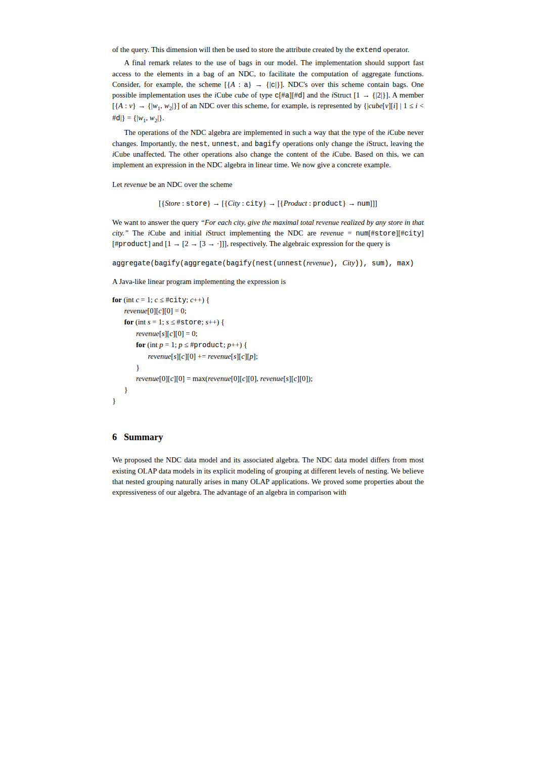of the query. This dimension will then be used to store the attribute created by the extend operator.
A final remark relates to the use of bags in our model. The implementation should support fast access to the elements in a bag of an NDC, to facilitate the computation of aggregate functions. Consider, for example, the scheme [{A : a} → {|c|}]. NDC's over this scheme contain bags. One possible implementation uses the i Cube cube of type c[#a][#d] and the i Struct [1 → {|2|}]. A member [{A : v} → {|w1, w2|}] of an NDC over this scheme, for example, is represented by {|cube[v][i] | 1 ≤ i < #d|} = {|w1, w2|}.
The operations of the NDC algebra are implemented in such a way that the type of the i Cube never changes. Importantly, the nest, unnest, and bagify operations only change the i Struct, leaving the i Cube unaffected. The other operations also change the content of the i Cube. Based on this, we can implement an expression in the NDC algebra in linear time. We now give a concrete example.
Let revenue be an NDC over the scheme
[{Store : store} → [{City : city} → [{Product : product} → num]]]
We want to answer the query “For each city, give the maximal total revenue realized by any store in that city.” The i Cube and initial i Struct implementing the NDC are revenue = num[#store][#city][#product] and [1 → [2 → [3 → ·]]], respectively. The algebraic expression for the query is
aggregate(bagify(aggregate(bagify(nest(unnest(revenue), City)), sum), max)
A Java-like linear program implementing the expression is
for (int c = 1; c ≤ #city; c++) {
revenue[0][c][0] = 0;
for (int s = 1; s ≤ #store; s++) {
revenue[s][c][0] = 0;
for (int p = 1; p ≤ #product; p++) {
revenue[s][c][0] += revenue[s][c][p];
}
revenue[0][c][0] = max(revenue[0][c][0], revenue[s][c][0]);
}
}
6 Summary
We proposed the NDC data model and its associated algebra. The NDC data model differs from most existing OLAP data models in its explicit modeling of grouping at different levels of nesting. We believe that nested grouping naturally arises in many OLAP applications. We proved some properties about the expressiveness of our algebra. The advantage of an algebra in comparison with